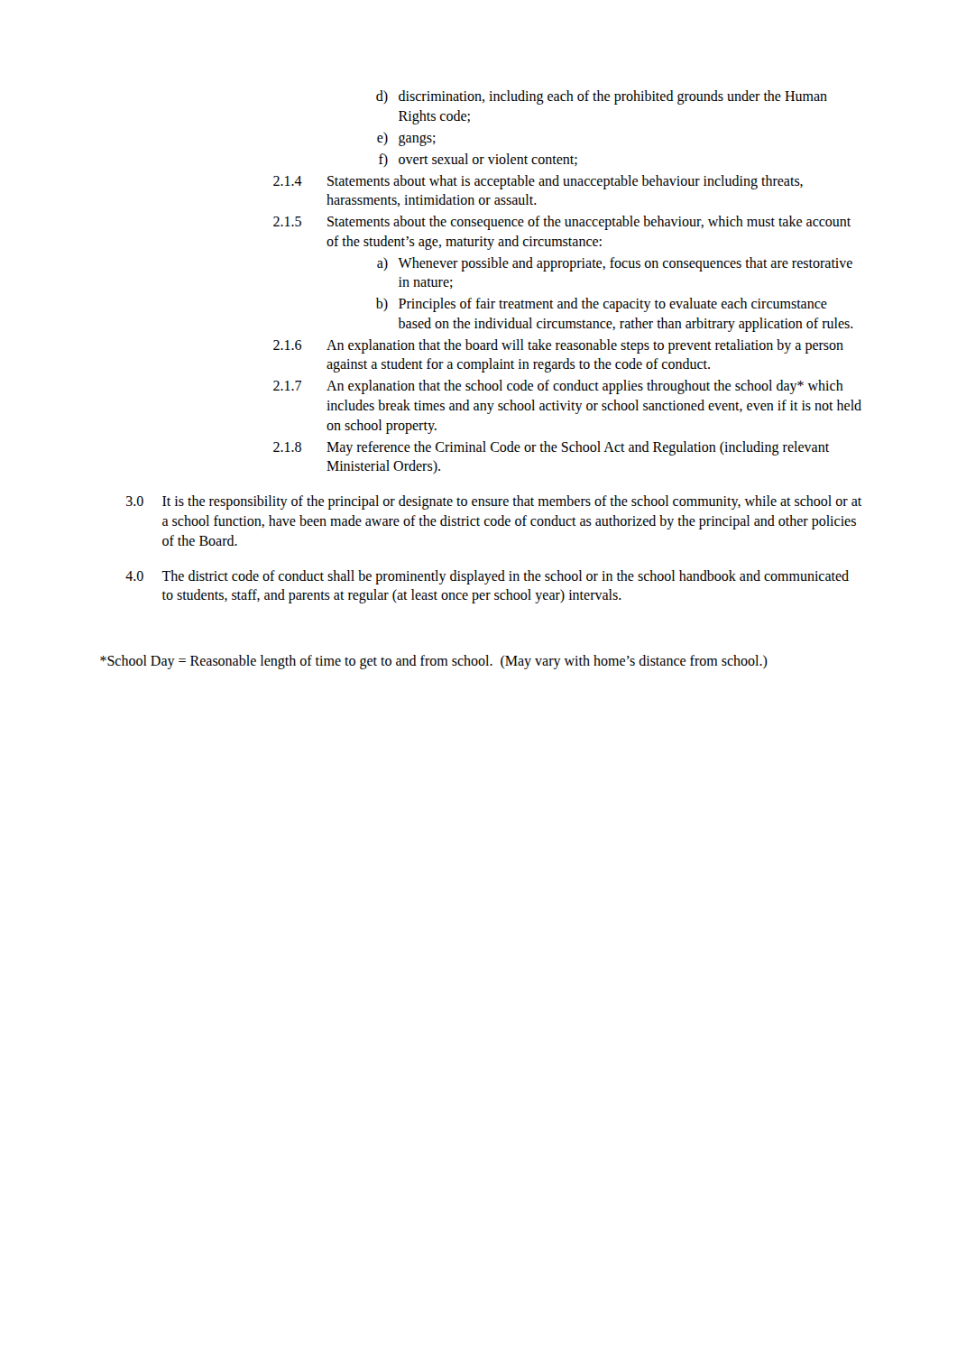d) discrimination, including each of the prohibited grounds under the Human Rights code;
e) gangs;
f) overt sexual or violent content;
2.1.4 Statements about what is acceptable and unacceptable behaviour including threats, harassments, intimidation or assault.
2.1.5 Statements about the consequence of the unacceptable behaviour, which must take account of the student’s age, maturity and circumstance:
a) Whenever possible and appropriate, focus on consequences that are restorative in nature;
b) Principles of fair treatment and the capacity to evaluate each circumstance based on the individual circumstance, rather than arbitrary application of rules.
2.1.6 An explanation that the board will take reasonable steps to prevent retaliation by a person against a student for a complaint in regards to the code of conduct.
2.1.7 An explanation that the school code of conduct applies throughout the school day* which includes break times and any school activity or school sanctioned event, even if it is not held on school property.
2.1.8 May reference the Criminal Code or the School Act and Regulation (including relevant Ministerial Orders).
3.0 It is the responsibility of the principal or designate to ensure that members of the school community, while at school or at a school function, have been made aware of the district code of conduct as authorized by the principal and other policies of the Board.
4.0 The district code of conduct shall be prominently displayed in the school or in the school handbook and communicated to students, staff, and parents at regular (at least once per school year) intervals.
*School Day = Reasonable length of time to get to and from school. (May vary with home’s distance from school.)